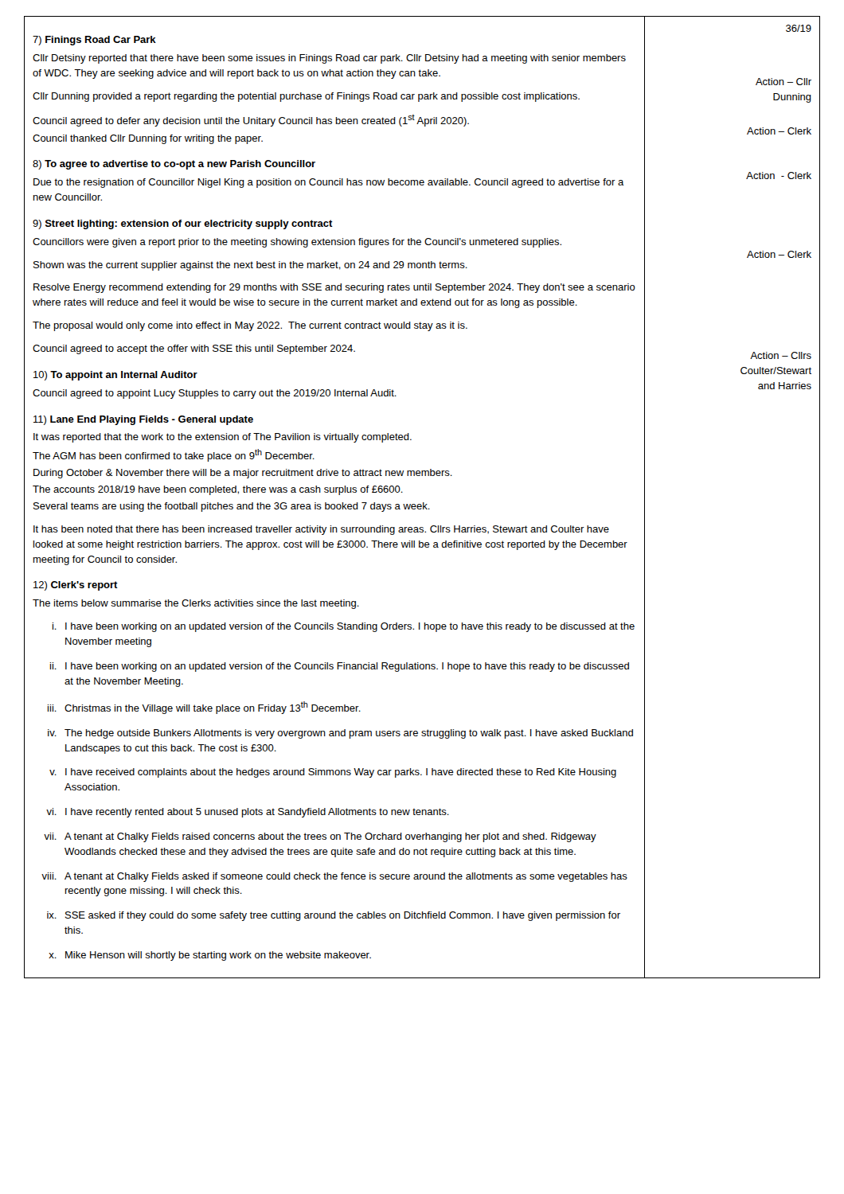| 7) Finings Road Car Park Cllr Detsiny reported that there have been some issues in Finings Road car park. Cllr Detsiny had a meeting with senior members of WDC. They are seeking advice and will report back to us on what action they can take. Cllr Dunning provided a report regarding the potential purchase of Finings Road car park and possible cost implications. Council agreed to defer any decision until the Unitary Council has been created (1 st April 2020). Council thanked Cllr Dunning for writing the paper. 8) To agree to advertise to co-opt a new Parish Councillor Due to the resignation of Councillor Nigel King a position on Council has now become available. Council agreed to advertise for a new Councillor. 9) Street lighting: extension of our electricity supply contract Councillors were given a report prior to the meeting showing extension figures for the Council's unmetered supplies. Shown was the current supplier against the next best in the market, on 24 and 29 month terms. Resolve Energy recommend extending for 29 months with SSE and securing rates until September 2024. They don't see a scenario where rates will reduce and feel it would be wise to secure in the current market and extend out for as long as possible. The proposal would only come into effect in May 2022. The current contract would stay as it is. Council agreed to accept the offer with SSE this until September 2024. 10) To appoint an Internal Auditor Council agreed to appoint Lucy Stupples to carry out the 2019/20 Internal Audit. 11) Lane End Playing Fields - General update It was reported that the work to the extension of The Pavilion is virtually completed. The AGM has been confirmed to take place on 9 th December. During October & November there will be a major recruitment drive to attract new members. The accounts 2018/19 have been completed, there was a cash surplus of £6600. Several teams are using the football pitches and the 3G area is booked 7 days a week. It has been noted that there has been increased traveller activity in surrounding areas. Cllrs Harries, Stewart and Coulter have looked at some height restriction barriers. The approx. cost will be £3000. There will be a definitive cost reported by the December meeting for Council to consider. 12) Clerk's report The items below summarise the Clerks activities since the last meeting. I have been working on an updated version of the Councils Standing Orders. I hope to have this ready to be discussed at the November meeting I have been working on an updated version of the Councils Financial Regulations. I hope to have this ready to be discussed at the November Meeting. Christmas in the Village will take place on Friday 13 th December. The hedge outside Bunkers Allotments is very overgrown and pram users are struggling to walk past. I have asked Buckland Landscapes to cut this back. The cost is £300. I have received complaints about the hedges around Simmons Way car parks. I have directed these to Red Kite Housing Association. I have recently rented about 5 unused plots at Sandyfield Allotments to new tenants. A tenant at Chalky Fields raised concerns about the trees on The Orchard overhanging her plot and shed. Ridgeway Woodlands checked these and they advised the trees are quite safe and do not require cutting back at this time. A tenant at Chalky Fields asked if someone could check the fence is secure around the allotments as some vegetables has recently gone missing. I will check this. SSE asked if they could do some safety tree cutting around the cables on Ditchfield Common. I have given permission for this. Mike Henson will shortly be starting work on the website makeover. | 36/19 Action – Cllr Dunning Action – Clerk Action - Clerk Action – Clerk Action – Cllrs Coulter/Stewart and Harries |